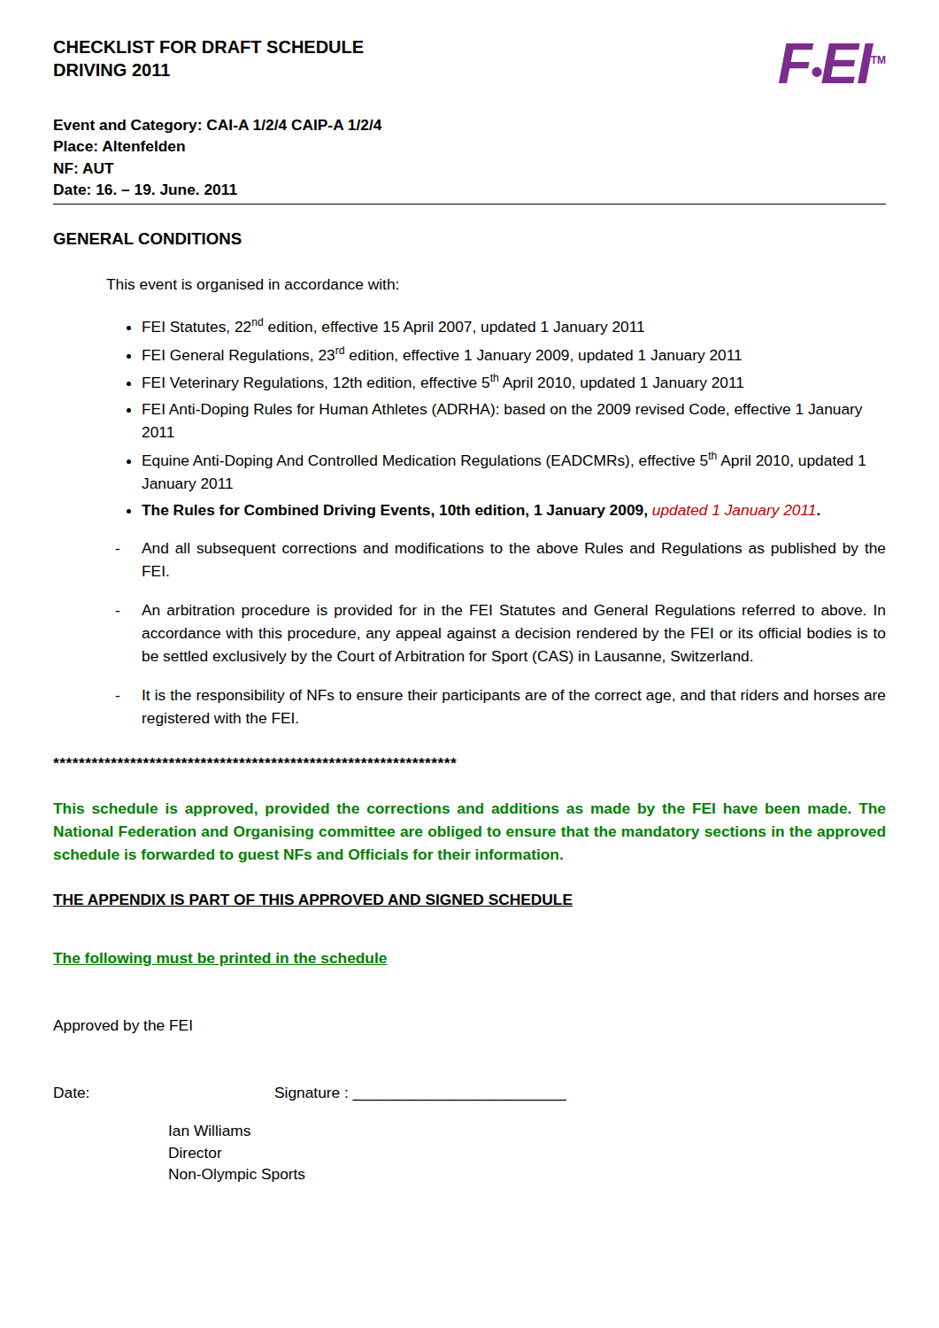CHECKLIST FOR DRAFT SCHEDULE
DRIVING 2011
F•EITM
Event and Category: CAI-A 1/2/4 CAIP-A 1/2/4
Place: Altenfelden
NF: AUT
Date: 16. – 19. June. 2011
GENERAL CONDITIONS
This event is organised in accordance with:
FEI Statutes, 22nd edition, effective 15 April 2007, updated 1 January 2011
FEI General Regulations, 23rd edition, effective 1 January 2009, updated 1 January 2011
FEI Veterinary Regulations, 12th edition, effective 5th April 2010, updated 1 January 2011
FEI Anti-Doping Rules for Human Athletes (ADRHA): based on the 2009 revised Code, effective 1 January 2011
Equine Anti-Doping And Controlled Medication Regulations (EADCMRs), effective 5th April 2010, updated 1 January 2011
The Rules for Combined Driving Events, 10th edition, 1 January 2009, updated 1 January 2011.
And all subsequent corrections and modifications to the above Rules and Regulations as published by the FEI.
An arbitration procedure is provided for in the FEI Statutes and General Regulations referred to above. In accordance with this procedure, any appeal against a decision rendered by the FEI or its official bodies is to be settled exclusively by the Court of Arbitration for Sport (CAS) in Lausanne, Switzerland.
It is the responsibility of NFs to ensure their participants are of the correct age, and that riders and horses are registered with the FEI.
***************************************************************
This schedule is approved, provided the corrections and additions as made by the FEI have been made. The National Federation and Organising committee are obliged to ensure that the mandatory sections in the approved schedule is forwarded to guest NFs and Officials for their information.
THE APPENDIX IS PART OF THIS APPROVED AND SIGNED SCHEDULE
The following must be printed in the schedule
Approved by the FEI
Date:
Signature : _________________________
Ian Williams
Director
Non-Olympic Sports